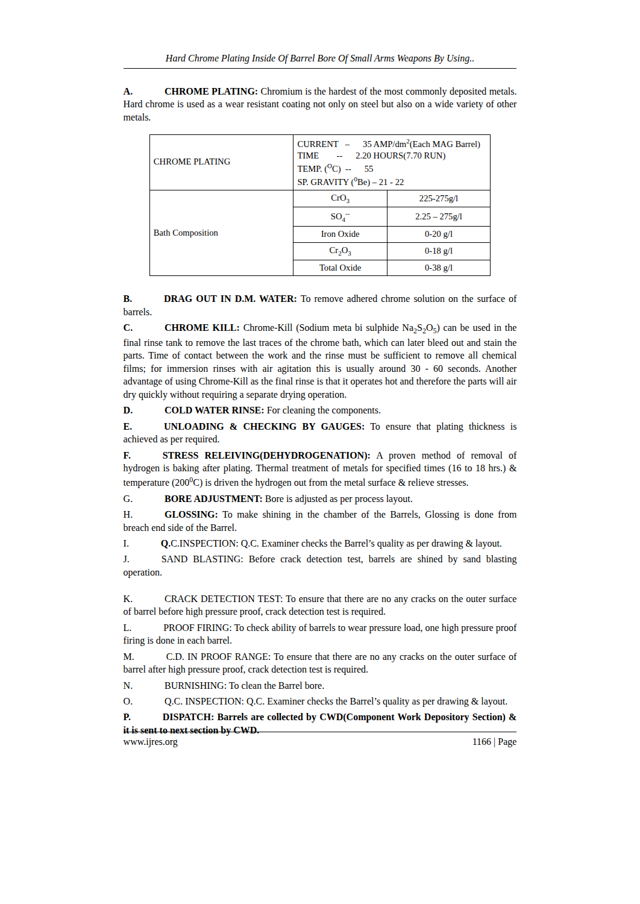Hard Chrome Plating Inside Of Barrel Bore Of Small Arms Weapons By Using..
A. CHROME PLATING: Chromium is the hardest of the most commonly deposited metals. Hard chrome is used as a wear resistant coating not only on steel but also on a wide variety of other metals.
| CHROME PLATING | CURRENT – 35 AMP/dm 2 (Each MAG Barrel) TIME -- 2.20 HOURS(7.70 RUN) TEMP. ( O C) -- 55 SP. GRAVITY ( 0 Be) – 21 - 22 |
| Bath Composition | CrO 3 | 225-275g/l |
| SO 4 -- | 2.25 – 275g/l |
| Iron Oxide | 0-20 g/l |
| Cr 2 O 3 | 0-18 g/l |
| Total Oxide | 0-38 g/l |
B. DRAG OUT IN D.M. WATER: To remove adhered chrome solution on the surface of barrels.
C. CHROME KILL: Chrome-Kill (Sodium meta bi sulphide Na2S2O5) can be used in the final rinse tank to remove the last traces of the chrome bath, which can later bleed out and stain the parts. Time of contact between the work and the rinse must be sufficient to remove all chemical films; for immersion rinses with air agitation this is usually around 30 - 60 seconds. Another advantage of using Chrome-Kill as the final rinse is that it operates hot and therefore the parts will air dry quickly without requiring a separate drying operation.
D. COLD WATER RINSE: For cleaning the components.
E. UNLOADING & CHECKING BY GAUGES: To ensure that plating thickness is achieved as per required.
F. STRESS RELEIVING(DEHYDROGENATION): A proven method of removal of hydrogen is baking after plating. Thermal treatment of metals for specified times (16 to 18 hrs.) & temperature (2000C) is driven the hydrogen out from the metal surface & relieve stresses.
G. BORE ADJUSTMENT: Bore is adjusted as per process layout.
H. GLOSSING: To make shining in the chamber of the Barrels, Glossing is done from breach end side of the Barrel.
I. Q. C.INSPECTION: Q.C. Examiner checks the Barrel’s quality as per drawing & layout.
J. SAND BLASTING: Before crack detection test, barrels are shined by sand blasting operation.
K. CRACK DETECTION TEST: To ensure that there are no any cracks on the outer surface of barrel before high pressure proof, crack detection test is required.
L. PROOF FIRING: To check ability of barrels to wear pressure load, one high pressure proof firing is done in each barrel.
M. C.D. IN PROOF RANGE: To ensure that there are no any cracks on the outer surface of barrel after high pressure proof, crack detection test is required.
N. BURNISHING: To clean the Barrel bore.
O. Q.C. INSPECTION: Q.C. Examiner checks the Barrel’s quality as per drawing & layout.
P. DISPATCH: Barrels are collected by CWD(Component Work Depository Section) & it is sent to next section by CWD.
www.ijres.org 1166 | Page